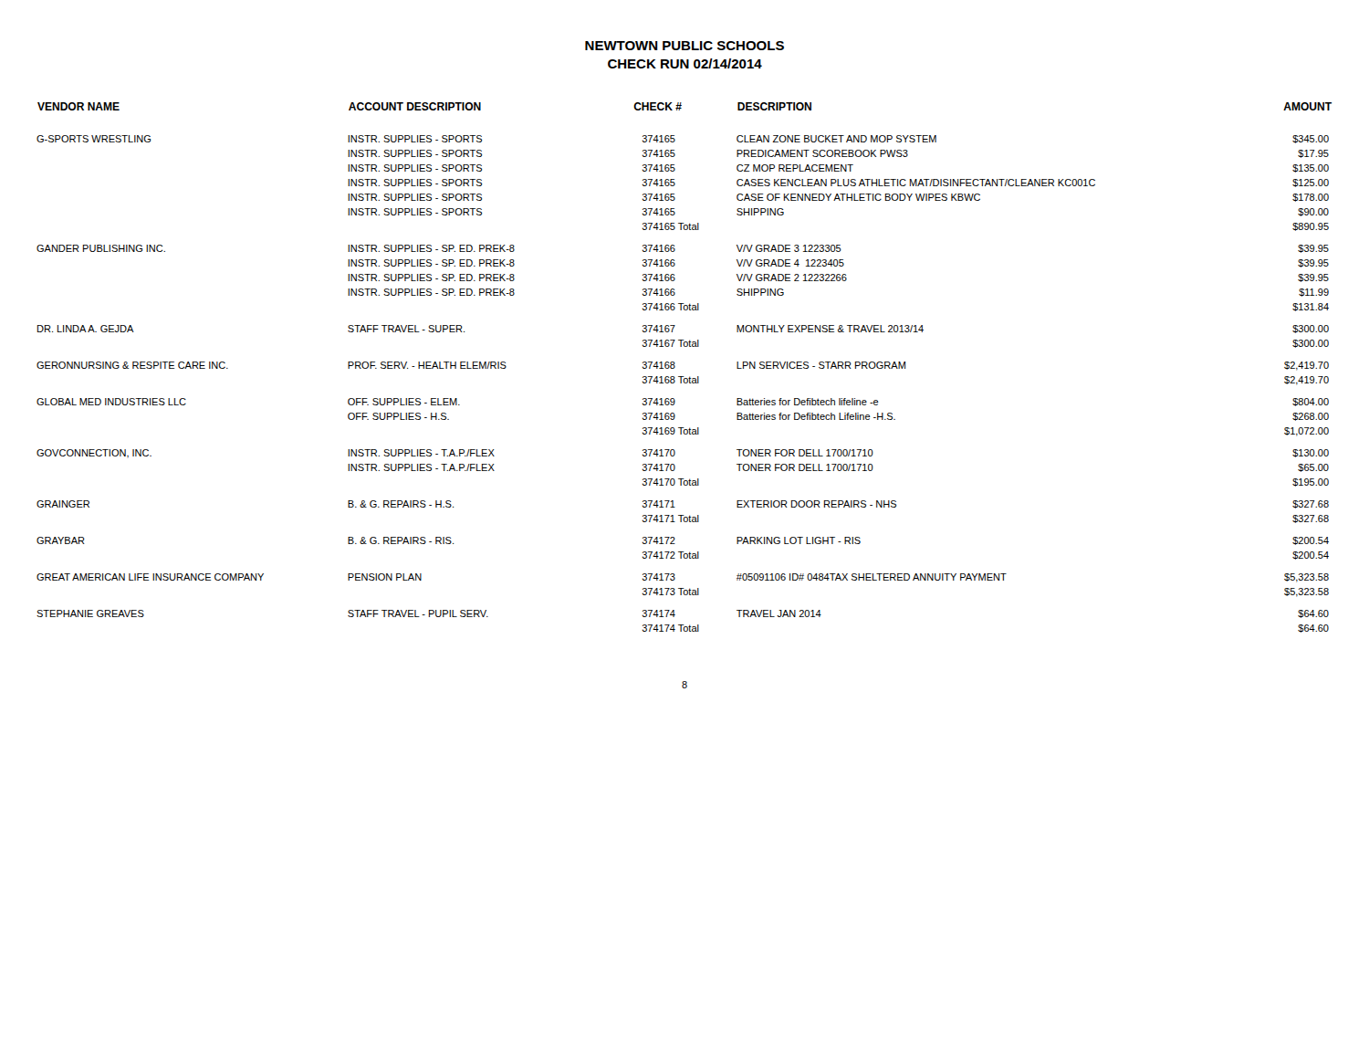NEWTOWN PUBLIC SCHOOLS
CHECK RUN 02/14/2014
| VENDOR NAME | ACCOUNT DESCRIPTION | CHECK # | DESCRIPTION | AMOUNT |
| --- | --- | --- | --- | --- |
| G-SPORTS WRESTLING | INSTR. SUPPLIES - SPORTS | 374165 | CLEAN ZONE BUCKET AND MOP SYSTEM | $345.00 |
| | INSTR. SUPPLIES - SPORTS | 374165 | PREDICAMENT SCOREBOOK PWS3 | $17.95 |
| | INSTR. SUPPLIES - SPORTS | 374165 | CZ MOP REPLACEMENT | $135.00 |
| | INSTR. SUPPLIES - SPORTS | 374165 | CASES KENCLEAN PLUS ATHLETIC MAT/DISINFECTANT/CLEANER KC001C | $125.00 |
| | INSTR. SUPPLIES - SPORTS | 374165 | CASE OF KENNEDY ATHLETIC BODY WIPES KBWC | $178.00 |
| | INSTR. SUPPLIES - SPORTS | 374165 | SHIPPING | $90.00 |
| | | 374165 Total | | $890.95 |
| GANDER PUBLISHING INC. | INSTR. SUPPLIES - SP. ED. PREK-8 | 374166 | V/V GRADE 3 1223305 | $39.95 |
| | INSTR. SUPPLIES - SP. ED. PREK-8 | 374166 | V/V GRADE 4 1223405 | $39.95 |
| | INSTR. SUPPLIES - SP. ED. PREK-8 | 374166 | V/V GRADE 2 12232266 | $39.95 |
| | INSTR. SUPPLIES - SP. ED. PREK-8 | 374166 | SHIPPING | $11.99 |
| | | 374166 Total | | $131.84 |
| DR. LINDA A. GEJDA | STAFF TRAVEL - SUPER. | 374167 | MONTHLY EXPENSE & TRAVEL 2013/14 | $300.00 |
| | | 374167 Total | | $300.00 |
| GERONNURSING & RESPITE CARE INC. | PROF. SERV. - HEALTH ELEM/RIS | 374168 | LPN SERVICES - STARR PROGRAM | $2,419.70 |
| | | 374168 Total | | $2,419.70 |
| GLOBAL MED INDUSTRIES LLC | OFF. SUPPLIES - ELEM. | 374169 | Batteries for Defibtech lifeline -e | $804.00 |
| | OFF. SUPPLIES - H.S. | 374169 | Batteries for Defibtech Lifeline -H.S. | $268.00 |
| | | 374169 Total | | $1,072.00 |
| GOVCONNECTION, INC. | INSTR. SUPPLIES - T.A.P./FLEX | 374170 | TONER FOR DELL 1700/1710 | $130.00 |
| | INSTR. SUPPLIES - T.A.P./FLEX | 374170 | TONER FOR DELL 1700/1710 | $65.00 |
| | | 374170 Total | | $195.00 |
| GRAINGER | B. & G. REPAIRS - H.S. | 374171 | EXTERIOR DOOR REPAIRS - NHS | $327.68 |
| | | 374171 Total | | $327.68 |
| GRAYBAR | B. & G. REPAIRS - RIS. | 374172 | PARKING LOT LIGHT - RIS | $200.54 |
| | | 374172 Total | | $200.54 |
| GREAT AMERICAN LIFE INSURANCE COMPANY | PENSION PLAN | 374173 | #05091106 ID# 0484TAX SHELTERED ANNUITY PAYMENT | $5,323.58 |
| | | 374173 Total | | $5,323.58 |
| STEPHANIE GREAVES | STAFF TRAVEL - PUPIL SERV. | 374174 | TRAVEL JAN 2014 | $64.60 |
| | | 374174 Total | | $64.60 |
8